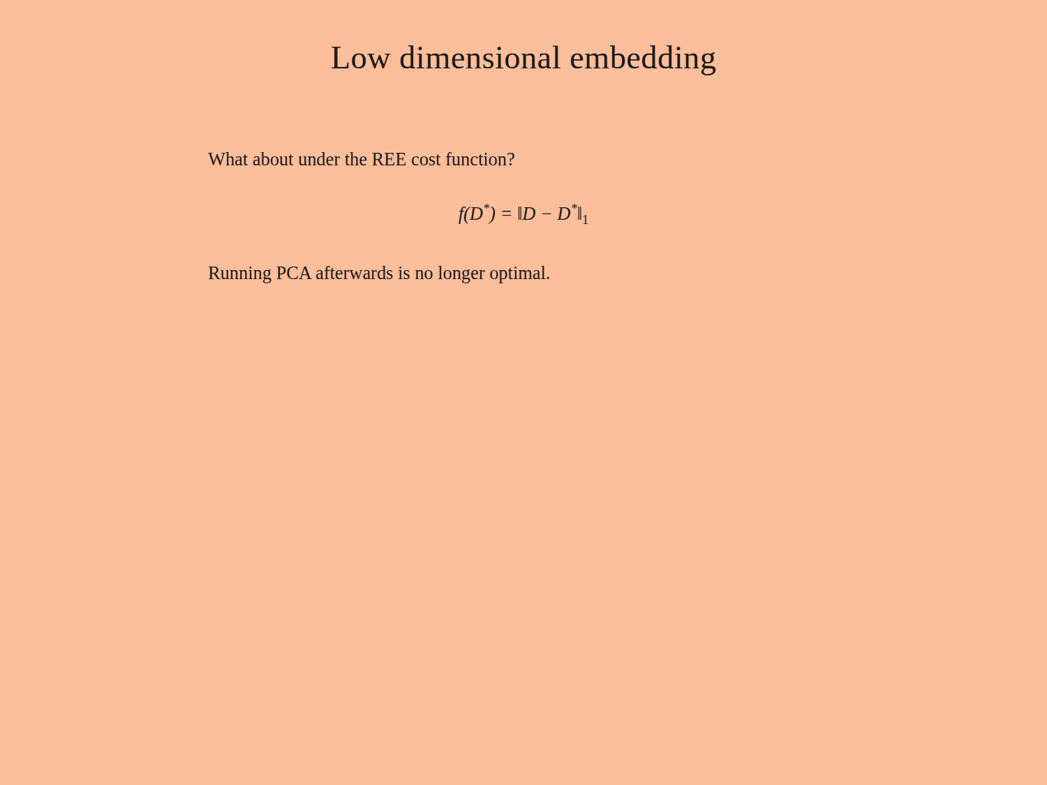Low dimensional embedding
What about under the REE cost function?
f(D*) = ‖D − D*‖1
Running PCA afterwards is no longer optimal.